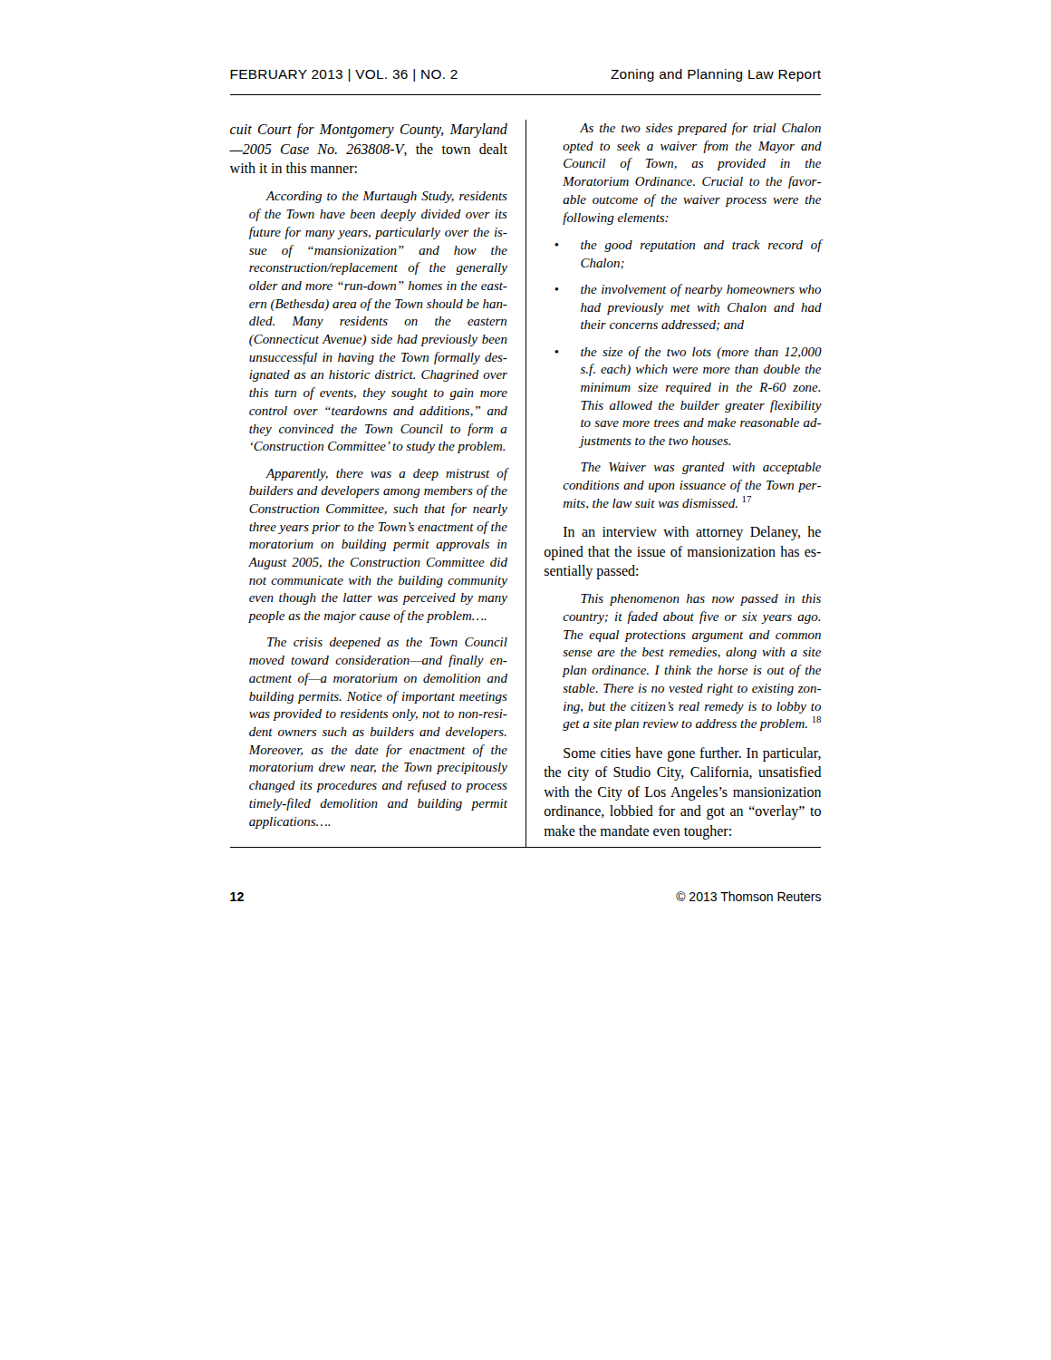February 2013 | Vol. 36 | No. 2
Zoning and Planning Law Report
cuit Court for Montgomery County, Maryland—2005 Case No. 263808-V, the town dealt with it in this manner:
According to the Murtaugh Study, residents of the Town have been deeply divided over its future for many years, particularly over the issue of “mansionization” and how the reconstruction/replacement of the generally older and more “run-down” homes in the eastern (Bethesda) area of the Town should be handled. Many residents on the eastern (Connecticut Avenue) side had previously been unsuccessful in having the Town formally designated as an historic district. Chagrined over this turn of events, they sought to gain more control over “teardowns and additions,” and they convinced the Town Council to form a ‘Construction Committee’ to study the problem.
Apparently, there was a deep mistrust of builders and developers among members of the Construction Committee, such that for nearly three years prior to the Town’s enactment of the moratorium on building permit approvals in August 2005, the Construction Committee did not communicate with the building community even though the latter was perceived by many people as the major cause of the problem….
The crisis deepened as the Town Council moved toward consideration—and finally enactment of—a moratorium on demolition and building permits. Notice of important meetings was provided to residents only, not to non-resident owners such as builders and developers. Moreover, as the date for enactment of the moratorium drew near, the Town precipitously changed its procedures and refused to process timely-filed demolition and building permit applications….
As the two sides prepared for trial Chalon opted to seek a waiver from the Mayor and Council of Town, as provided in the Moratorium Ordinance. Crucial to the favorable outcome of the waiver process were the following elements:
the good reputation and track record of Chalon;
the involvement of nearby homeowners who had previously met with Chalon and had their concerns addressed; and
the size of the two lots (more than 12,000 s.f. each) which were more than double the minimum size required in the R-60 zone. This allowed the builder greater flexibility to save more trees and make reasonable adjustments to the two houses.
The Waiver was granted with acceptable conditions and upon issuance of the Town permits, the law suit was dismissed. 17
In an interview with attorney Delaney, he opined that the issue of mansionization has essentially passed:
This phenomenon has now passed in this country; it faded about five or six years ago. The equal protections argument and common sense are the best remedies, along with a site plan ordinance. I think the horse is out of the stable. There is no vested right to existing zoning, but the citizen’s real remedy is to lobby to get a site plan review to address the problem. 18
Some cities have gone further. In particular, the city of Studio City, California, unsatisfied with the City of Los Angeles’s mansionization ordinance, lobbied for and got an “overlay” to make the mandate even tougher:
12
© 2013 Thomson Reuters